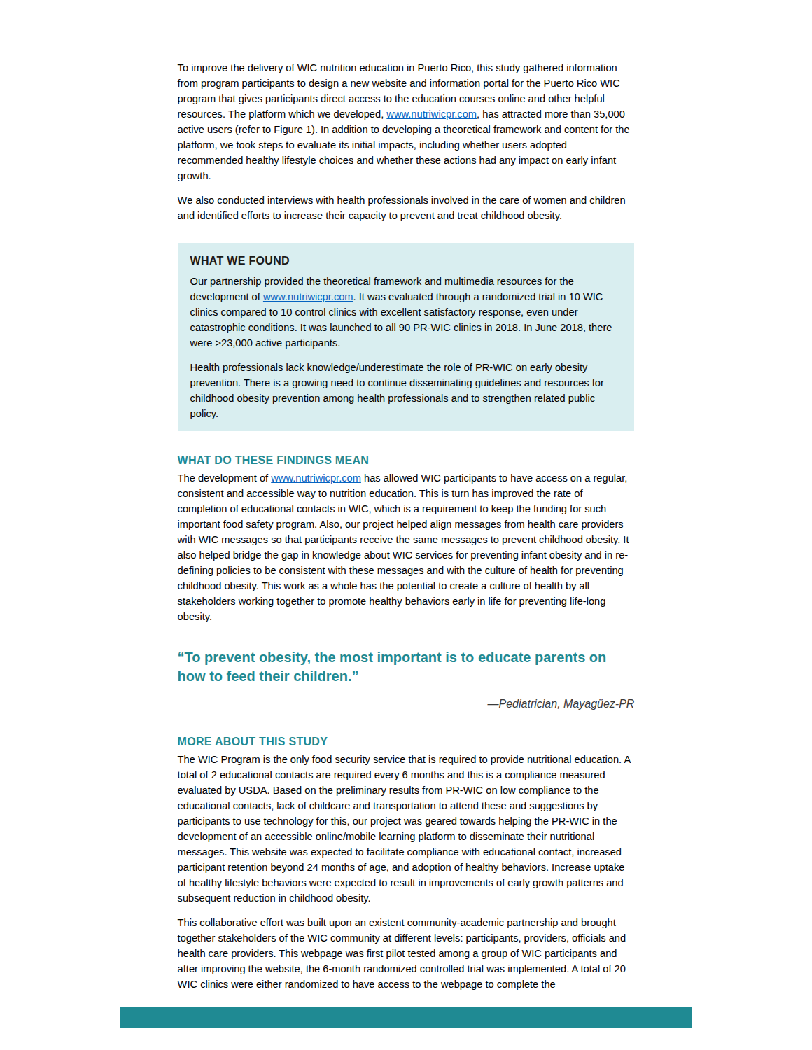To improve the delivery of WIC nutrition education in Puerto Rico, this study gathered information from program participants to design a new website and information portal for the Puerto Rico WIC program that gives participants direct access to the education courses online and other helpful resources. The platform which we developed, www.nutriwicpr.com, has attracted more than 35,000 active users (refer to Figure 1). In addition to developing a theoretical framework and content for the platform, we took steps to evaluate its initial impacts, including whether users adopted recommended healthy lifestyle choices and whether these actions had any impact on early infant growth.
We also conducted interviews with health professionals involved in the care of women and children and identified efforts to increase their capacity to prevent and treat childhood obesity.
WHAT WE FOUND
Our partnership provided the theoretical framework and multimedia resources for the development of www.nutriwicpr.com. It was evaluated through a randomized trial in 10 WIC clinics compared to 10 control clinics with excellent satisfactory response, even under catastrophic conditions. It was launched to all 90 PR-WIC clinics in 2018. In June 2018, there were >23,000 active participants.
Health professionals lack knowledge/underestimate the role of PR-WIC on early obesity prevention. There is a growing need to continue disseminating guidelines and resources for childhood obesity prevention among health professionals and to strengthen related public policy.
WHAT DO THESE FINDINGS MEAN
The development of www.nutriwicpr.com has allowed WIC participants to have access on a regular, consistent and accessible way to nutrition education. This is turn has improved the rate of completion of educational contacts in WIC, which is a requirement to keep the funding for such important food safety program. Also, our project helped align messages from health care providers with WIC messages so that participants receive the same messages to prevent childhood obesity. It also helped bridge the gap in knowledge about WIC services for preventing infant obesity and in re-defining policies to be consistent with these messages and with the culture of health for preventing childhood obesity. This work as a whole has the potential to create a culture of health by all stakeholders working together to promote healthy behaviors early in life for preventing life-long obesity.
“To prevent obesity, the most important is to educate parents on how to feed their children.”
—Pediatrician, Mayagüez-PR
MORE ABOUT THIS STUDY
The WIC Program is the only food security service that is required to provide nutritional education. A total of 2 educational contacts are required every 6 months and this is a compliance measured evaluated by USDA. Based on the preliminary results from PR-WIC on low compliance to the educational contacts, lack of childcare and transportation to attend these and suggestions by participants to use technology for this, our project was geared towards helping the PR-WIC in the development of an accessible online/mobile learning platform to disseminate their nutritional messages. This website was expected to facilitate compliance with educational contact, increased participant retention beyond 24 months of age, and adoption of healthy behaviors. Increase uptake of healthy lifestyle behaviors were expected to result in improvements of early growth patterns and subsequent reduction in childhood obesity.
This collaborative effort was built upon an existent community-academic partnership and brought together stakeholders of the WIC community at different levels: participants, providers, officials and health care providers. This webpage was first pilot tested among a group of WIC participants and after improving the website, the 6-month randomized controlled trial was implemented. A total of 20 WIC clinics were either randomized to have access to the webpage to complete the